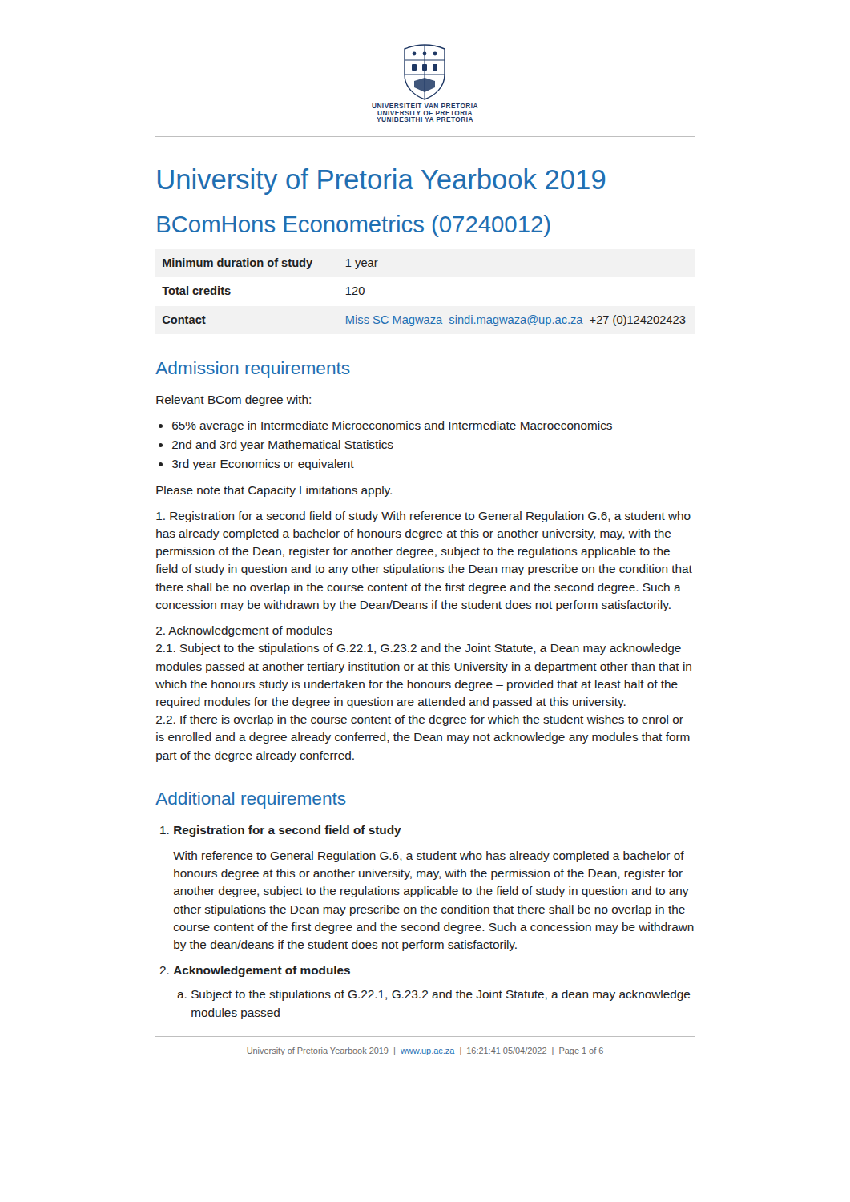UNIVERSITEIT VAN PRETORIA UNIVERSITY OF PRETORIA YUNIBESITHI YA PRETORIA
University of Pretoria Yearbook 2019
BComHons Econometrics (07240012)
| Minimum duration of study | 1 year |
| Total credits | 120 |
| Contact | Miss SC Magwaza sindi.magwaza@up.ac.za +27 (0)124202423 |
Admission requirements
Relevant BCom degree with:
65% average in Intermediate Microeconomics and Intermediate Macroeconomics
2nd and 3rd year Mathematical Statistics
3rd year Economics or equivalent
Please note that Capacity Limitations apply.
1. Registration for a second field of study With reference to General Regulation G.6, a student who has already completed a bachelor of honours degree at this or another university, may, with the permission of the Dean, register for another degree, subject to the regulations applicable to the field of study in question and to any other stipulations the Dean may prescribe on the condition that there shall be no overlap in the course content of the first degree and the second degree. Such a concession may be withdrawn by the Dean/Deans if the student does not perform satisfactorily.
2. Acknowledgement of modules
2.1. Subject to the stipulations of G.22.1, G.23.2 and the Joint Statute, a Dean may acknowledge modules passed at another tertiary institution or at this University in a department other than that in which the honours study is undertaken for the honours degree – provided that at least half of the required modules for the degree in question are attended and passed at this university.
2.2. If there is overlap in the course content of the degree for which the student wishes to enrol or is enrolled and a degree already conferred, the Dean may not acknowledge any modules that form part of the degree already conferred.
Additional requirements
Registration for a second field of study
With reference to General Regulation G.6, a student who has already completed a bachelor of honours degree at this or another university, may, with the permission of the Dean, register for another degree, subject to the regulations applicable to the field of study in question and to any other stipulations the Dean may prescribe on the condition that there shall be no overlap in the course content of the first degree and the second degree. Such a concession may be withdrawn by the dean/deans if the student does not perform satisfactorily.
Acknowledgement of modules
Subject to the stipulations of G.22.1, G.23.2 and the Joint Statute, a dean may acknowledge modules passed
University of Pretoria Yearbook 2019 | www.up.ac.za | 16:21:41 05/04/2022 | Page 1 of 6